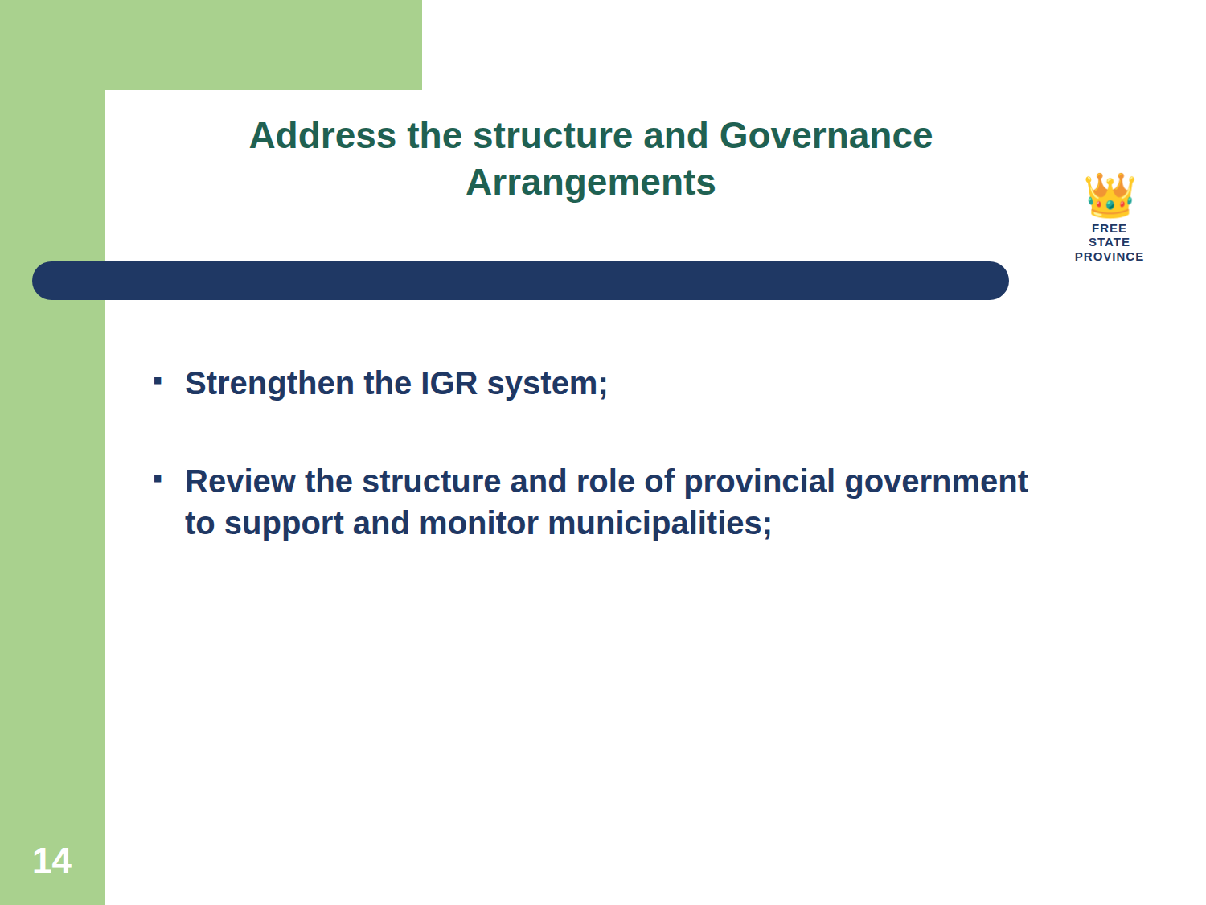Address the structure and Governance Arrangements
👑
FREE
STATE
PROVINCE
Strengthen the IGR system;
Review the structure and role of provincial government to support and monitor municipalities;
14